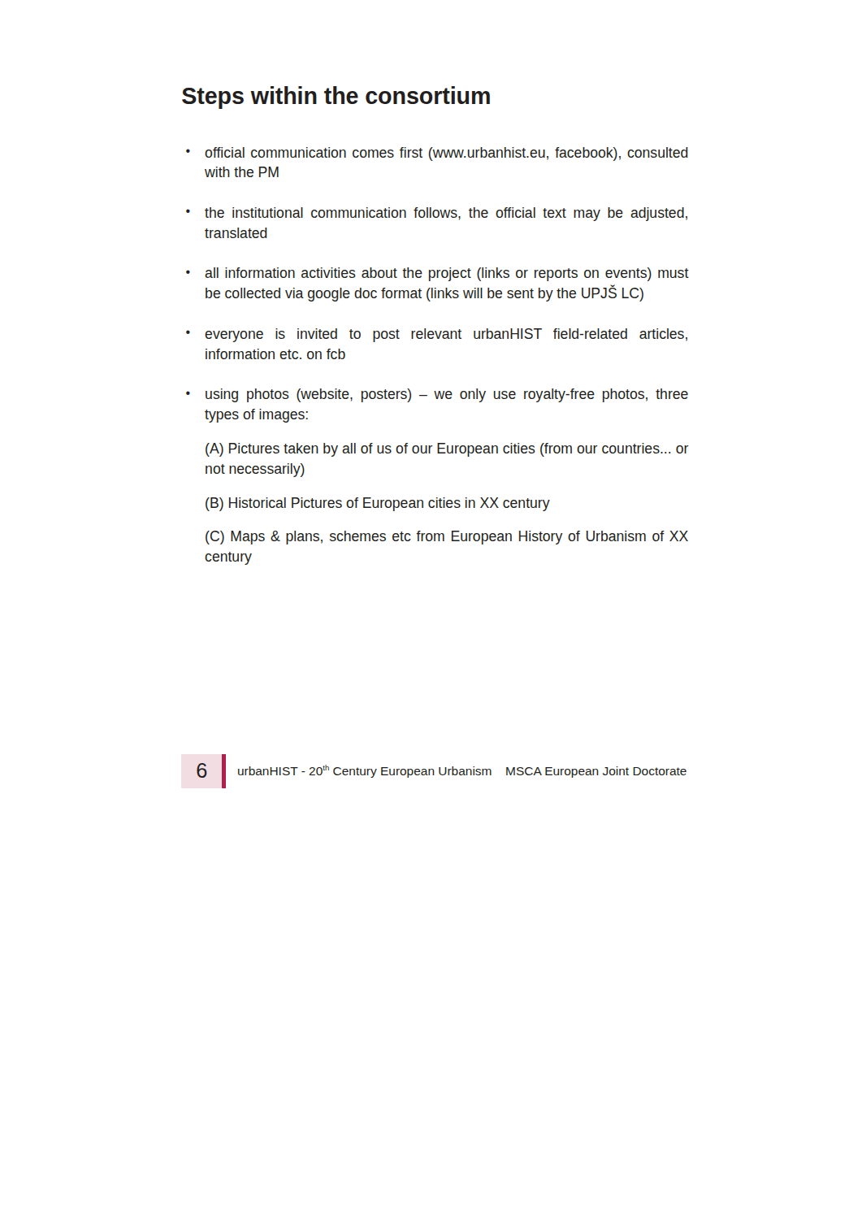Steps within the consortium
official communication comes first (www.urbanhist.eu, facebook), consulted with the PM
the institutional communication follows, the official text may be adjusted, translated
all information activities about the project (links or reports on events) must be collected via google doc format (links will be sent by the UPJŠ LC)
everyone is invited to post relevant urbanHIST field-related articles, information etc. on fcb
using photos (website, posters) – we only use royalty-free photos, three types of images:
(A) Pictures taken by all of us of our European cities (from our countries... or not necessarily)
(B) Historical Pictures of European cities in XX century
(C) Maps & plans, schemes etc from European History of Urbanism of XX century
6
urbanHIST - 20th Century European Urbanism MSCA European Joint Doctorate